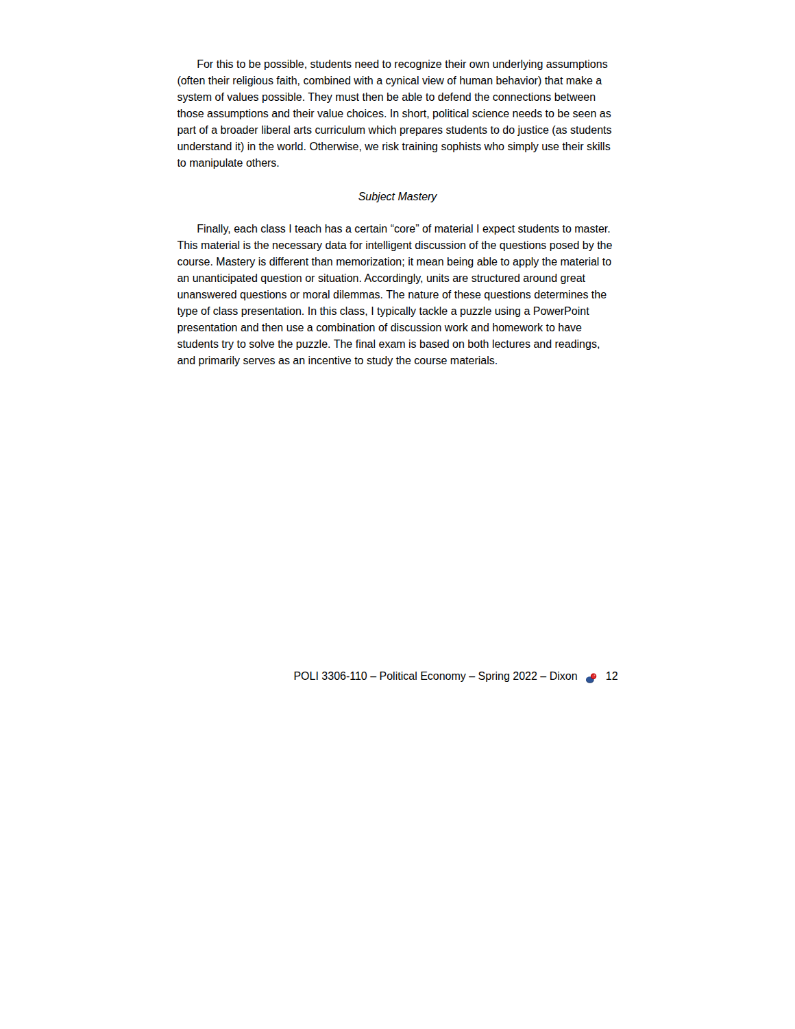For this to be possible, students need to recognize their own underlying assumptions (often their religious faith, combined with a cynical view of human behavior) that make a system of values possible. They must then be able to defend the connections between those assumptions and their value choices. In short, political science needs to be seen as part of a broader liberal arts curriculum which prepares students to do justice (as students understand it) in the world. Otherwise, we risk training sophists who simply use their skills to manipulate others.
Subject Mastery
Finally, each class I teach has a certain “core” of material I expect students to master. This material is the necessary data for intelligent discussion of the questions posed by the course. Mastery is different than memorization; it mean being able to apply the material to an unanticipated question or situation. Accordingly, units are structured around great unanswered questions or moral dilemmas. The nature of these questions determines the type of class presentation. In this class, I typically tackle a puzzle using a PowerPoint presentation and then use a combination of discussion work and homework to have students try to solve the puzzle. The final exam is based on both lectures and readings, and primarily serves as an incentive to study the course materials.
POLI 3306-110 – Political Economy – Spring 2022 – Dixon 12